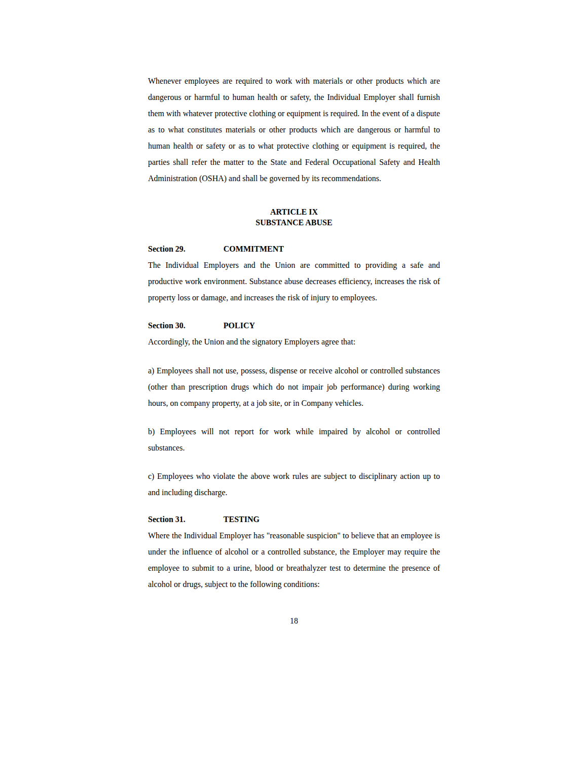Whenever employees are required to work with materials or other products which are dangerous or harmful to human health or safety, the Individual Employer shall furnish them with whatever protective clothing or equipment is required. In the event of a dispute as to what constitutes materials or other products which are dangerous or harmful to human health or safety or as to what protective clothing or equipment is required, the parties shall refer the matter to the State and Federal Occupational Safety and Health Administration (OSHA) and shall be governed by its recommendations.
ARTICLE IX
SUBSTANCE ABUSE
Section 29. COMMITMENT
The Individual Employers and the Union are committed to providing a safe and productive work environment. Substance abuse decreases efficiency, increases the risk of property loss or damage, and increases the risk of injury to employees.
Section 30. POLICY
Accordingly, the Union and the signatory Employers agree that:
a) Employees shall not use, possess, dispense or receive alcohol or controlled substances (other than prescription drugs which do not impair job performance) during working hours, on company property, at a job site, or in Company vehicles.
b) Employees will not report for work while impaired by alcohol or controlled substances.
c) Employees who violate the above work rules are subject to disciplinary action up to and including discharge.
Section 31. TESTING
Where the Individual Employer has "reasonable suspicion" to believe that an employee is under the influence of alcohol or a controlled substance, the Employer may require the employee to submit to a urine, blood or breathalyzer test to determine the presence of alcohol or drugs, subject to the following conditions:
18